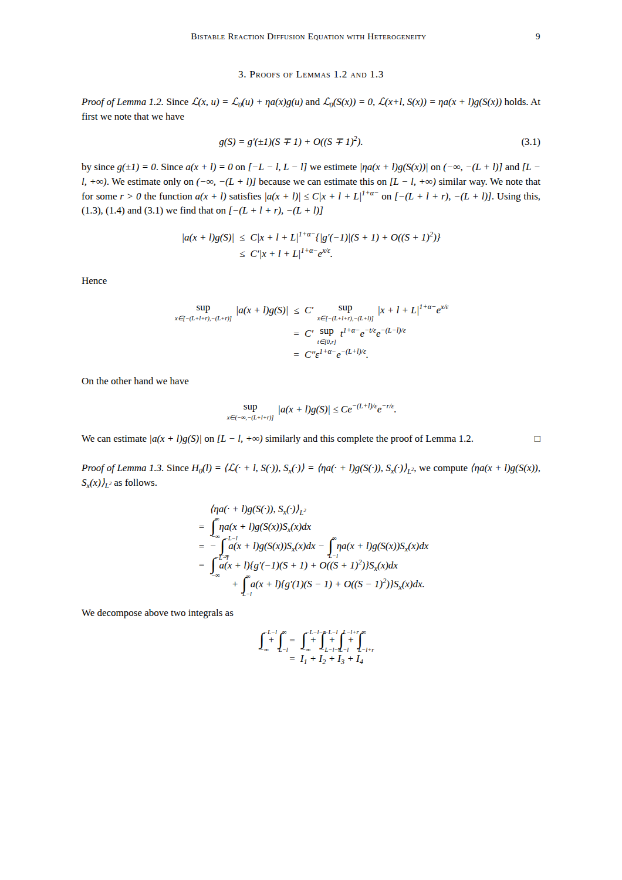Bistable Reaction Diffusion Equation with Heterogeneity 9
3. Proofs of Lemmas 1.2 and 1.3
Proof of Lemma 1.2. Since ℒ(x, u) = ℒ0(u) + ηa(x)g(u) and ℒ0(S(x)) = 0, ℒ(x+l, S(x)) = ηa(x + l)g(S(x)) holds. At first we note that we have
g(S) = g′(±1)(S ∓ 1) + O((S ∓ 1)2).
(3.1)
by since g(±1) = 0. Since a(x + l) = 0 on [−L − l, L − l] we estimete |ηa(x + l)g(S(x))| on (−∞, −(L + l)] and [L − l, +∞). We estimate only on (−∞, −(L + l)] because we can estimate this on [L − l, +∞) similar way. We note that for some r > 0 the function a(x + l) satisfies |a(x + l)| ≤ C|x + l + L|1+α− on [−(L + l + r), −(L + l)]. Using this, (1.3), (1.4) and (3.1) we find that on [−(L + l + r), −(L + l)]
| /a(x + l)g(S)/ | ≤ | C/x + l + L/ 1+α− {/g′(−1)/(S + 1) + O((S + 1) 2 )} |
| | ≤ | C′/x + l + L/ 1+α− e x/ε . |
Hence
| sup x∈[−(L+l+r),−(L+r)] /a(x + l)g(S)/ | ≤ | C′ sup x∈[−(L+l+r),−(L+l)] /x + l + L/ 1+α− e x/ε |
| | = | C′ sup t∈[0,r] t 1+α− e −t/ε e −(L−l)/ε |
| | = | C″ε 1+α− e −(L+l)/ε . |
On the other hand we have
sup x∈(−∞,−(L+l+r)] |a(x + l)g(S)| ≤ Ce−(L+l)/εe−r/ε.
We can estimate |a(x + l)g(S)| on [L − l, +∞) similarly and this complete the proof of Lemma 1.2. □
Proof of Lemma 1.3. Since H0(l) = ⟨ℒ(· + l, S(·)), Sx(·)⟩ = ⟨ηa(· + l)g(S(·)), Sx(·)⟩L2, we compute ⟨ηa(x + l)g(S(x)), Sx(x)⟩L2 as follows.
| | | ⟨ηa(· + l)g(S(·)), S x (·)⟩ L 2 |
| | = | ∫ ∞ −∞ ηa(x + l)g(S(x))S x (x)dx |
| | = | − ∫ −L−l −∞ a(x + l)g(S(x))S x (x)dx − ∫ ∞ L−l ηa(x + l)g(S(x))S x (x)dx |
| | = | ∫ −L−l −∞ a(x + l){g′(−1)(S + 1) + O((S + 1) 2 )}S x (x)dx |
| | | + ∫ ∞ L−l a(x + l){g′(1)(S − 1) + O((S − 1) 2 )}S x (x)dx. |
We decompose above two integrals as
| ∫ −L−l −∞ + ∫ ∞ L−l | = | ∫ −L−l−r −∞ + ∫ −L−l −L−l−r + ∫ L−l+r L−l + ∫ ∞ L−l+r |
| | = | I 1 + I 2 + I 3 + I 4 |